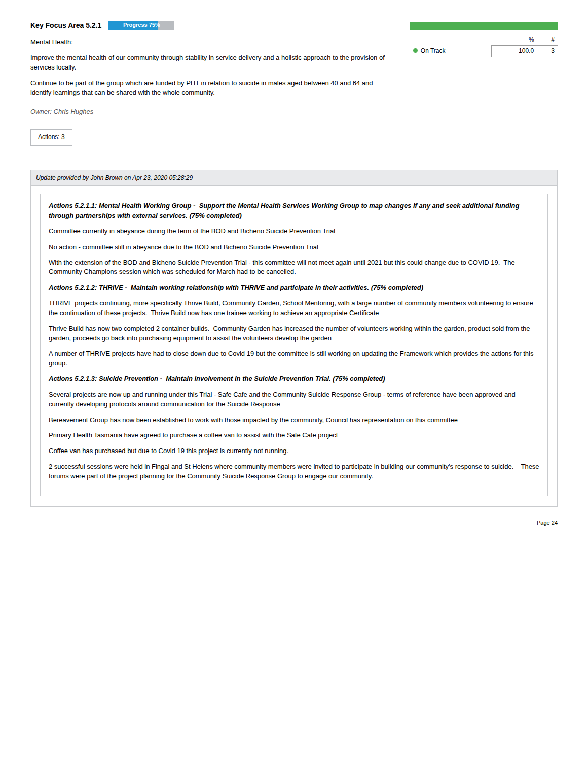Key Focus Area 5.2.1 Progress 75%
Mental Health:
Improve the mental health of our community through stability in service delivery and a holistic approach to the provision of services locally.
Continue to be part of the group which are funded by PHT in relation to suicide in males aged between 40 and 64 and identify learnings that can be shared with the whole community.
Owner: Chris Hughes
Actions: 3
| | % | # |
| --- | --- | --- |
| On Track | 100.0 | 3 |
Update provided by John Brown on Apr 23, 2020 05:28:29
Actions 5.2.1.1: Mental Health Working Group - Support the Mental Health Services Working Group to map changes if any and seek additional funding through partnerships with external services. (75% completed)
Committee currently in abeyance during the term of the BOD and Bicheno Suicide Prevention Trial
No action - committee still in abeyance due to the BOD and Bicheno Suicide Prevention Trial
With the extension of the BOD and Bicheno Suicide Prevention Trial - this committee will not meet again until 2021 but this could change due to COVID 19. The Community Champions session which was scheduled for March had to be cancelled.
Actions 5.2.1.2: THRIVE - Maintain working relationship with THRIVE and participate in their activities. (75% completed)
THRIVE projects continuing, more specifically Thrive Build, Community Garden, School Mentoring, with a large number of community members volunteering to ensure the continuation of these projects. Thrive Build now has one trainee working to achieve an appropriate Certificate
Thrive Build has now two completed 2 container builds. Community Garden has increased the number of volunteers working within the garden, product sold from the garden, proceeds go back into purchasing equipment to assist the volunteers develop the garden
A number of THRIVE projects have had to close down due to Covid 19 but the committee is still working on updating the Framework which provides the actions for this group.
Actions 5.2.1.3: Suicide Prevention - Maintain involvement in the Suicide Prevention Trial. (75% completed)
Several projects are now up and running under this Trial - Safe Cafe and the Community Suicide Response Group - terms of reference have been approved and currently developing protocols around communication for the Suicide Response
Bereavement Group has now been established to work with those impacted by the community, Council has representation on this committee
Primary Health Tasmania have agreed to purchase a coffee van to assist with the Safe Cafe project
Coffee van has purchased but due to Covid 19 this project is currently not running.
2 successful sessions were held in Fingal and St Helens where community members were invited to participate in building our community's response to suicide. These forums were part of the project planning for the Community Suicide Response Group to engage our community.
Page 24